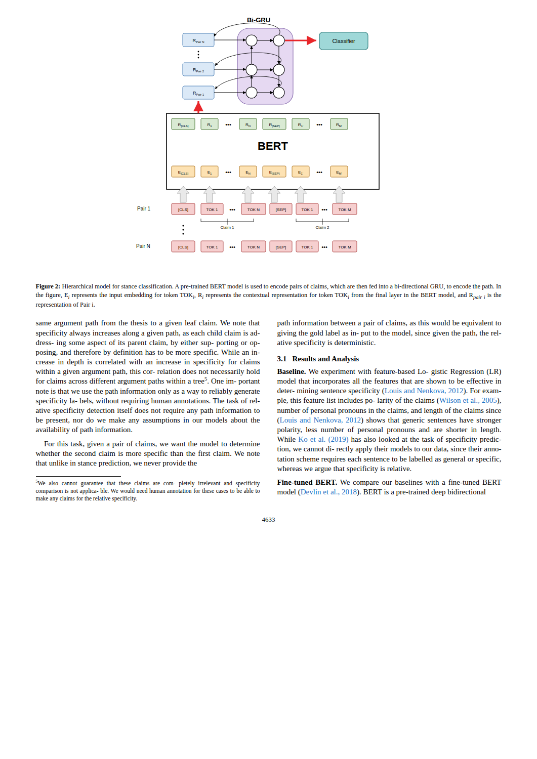Bi-GRU Classifier RPair N RPair 2 RPair 1 R[CLS] R1 ••• RN R[SEP] R1' ••• RM' BERT E[CLS] E1 ••• EN E[SEP] E1' ••• EM' Pair 1 [CLS] TOK 1 ••• TOK N [SEP] TOK 1 ••• TOK M Claim 1 Claim 2 Pair N [CLS] TOK 1 ••• TOK N [SEP] TOK 1 ••• TOK M
Figure 2: Hierarchical model for stance classification. A pre-trained BERT model is used to encode pairs of claims, which are then fed into a bi-directional GRU, to encode the path. In the figure, Ei represents the input embedding for token TOKi, Ri represents the contextual representation for token TOKi from the final layer in the BERT model, and Rpair i is the representation of Pair i.
same argument path from the thesis to a given leaf claim. We note that specificity always increases along a given path, as each child claim is address- ing some aspect of its parent claim, by either sup- porting or opposing, and therefore by definition has to be more specific. While an increase in depth is correlated with an increase in specificity for claims within a given argument path, this cor- relation does not necessarily hold for claims across different argument paths within a tree5. One im- portant note is that we use the path information only as a way to reliably generate specificity la- bels, without requiring human annotations. The task of relative specificity detection itself does not require any path information to be present, nor do we make any assumptions in our models about the availability of path information.
For this task, given a pair of claims, we want the model to determine whether the second claim is more specific than the first claim. We note that unlike in stance prediction, we never provide the
5We also cannot guarantee that these claims are com- pletely irrelevant and specificity comparison is not applica- ble. We would need human annotation for these cases to be able to make any claims for the relative specificity.
path information between a pair of claims, as this would be equivalent to giving the gold label as in- put to the model, since given the path, the relative specificity is deterministic.
3.1 Results and Analysis
Baseline. We experiment with feature-based Lo- gistic Regression (LR) model that incorporates all the features that are shown to be effective in deter- mining sentence specificity (Louis and Nenkova, 2012). For example, this feature list includes po- larity of the claims (Wilson et al., 2005), number of personal pronouns in the claims, and length of the claims since (Louis and Nenkova, 2012) shows that generic sentences have stronger polarity, less number of personal pronouns and are shorter in length. While Ko et al. (2019) has also looked at the task of specificity prediction, we cannot di- rectly apply their models to our data, since their annotation scheme requires each sentence to be labelled as general or specific, whereas we argue that specificity is relative.
Fine-tuned BERT. We compare our baselines with a fine-tuned BERT model (Devlin et al., 2018). BERT is a pre-trained deep bidirectional
4633